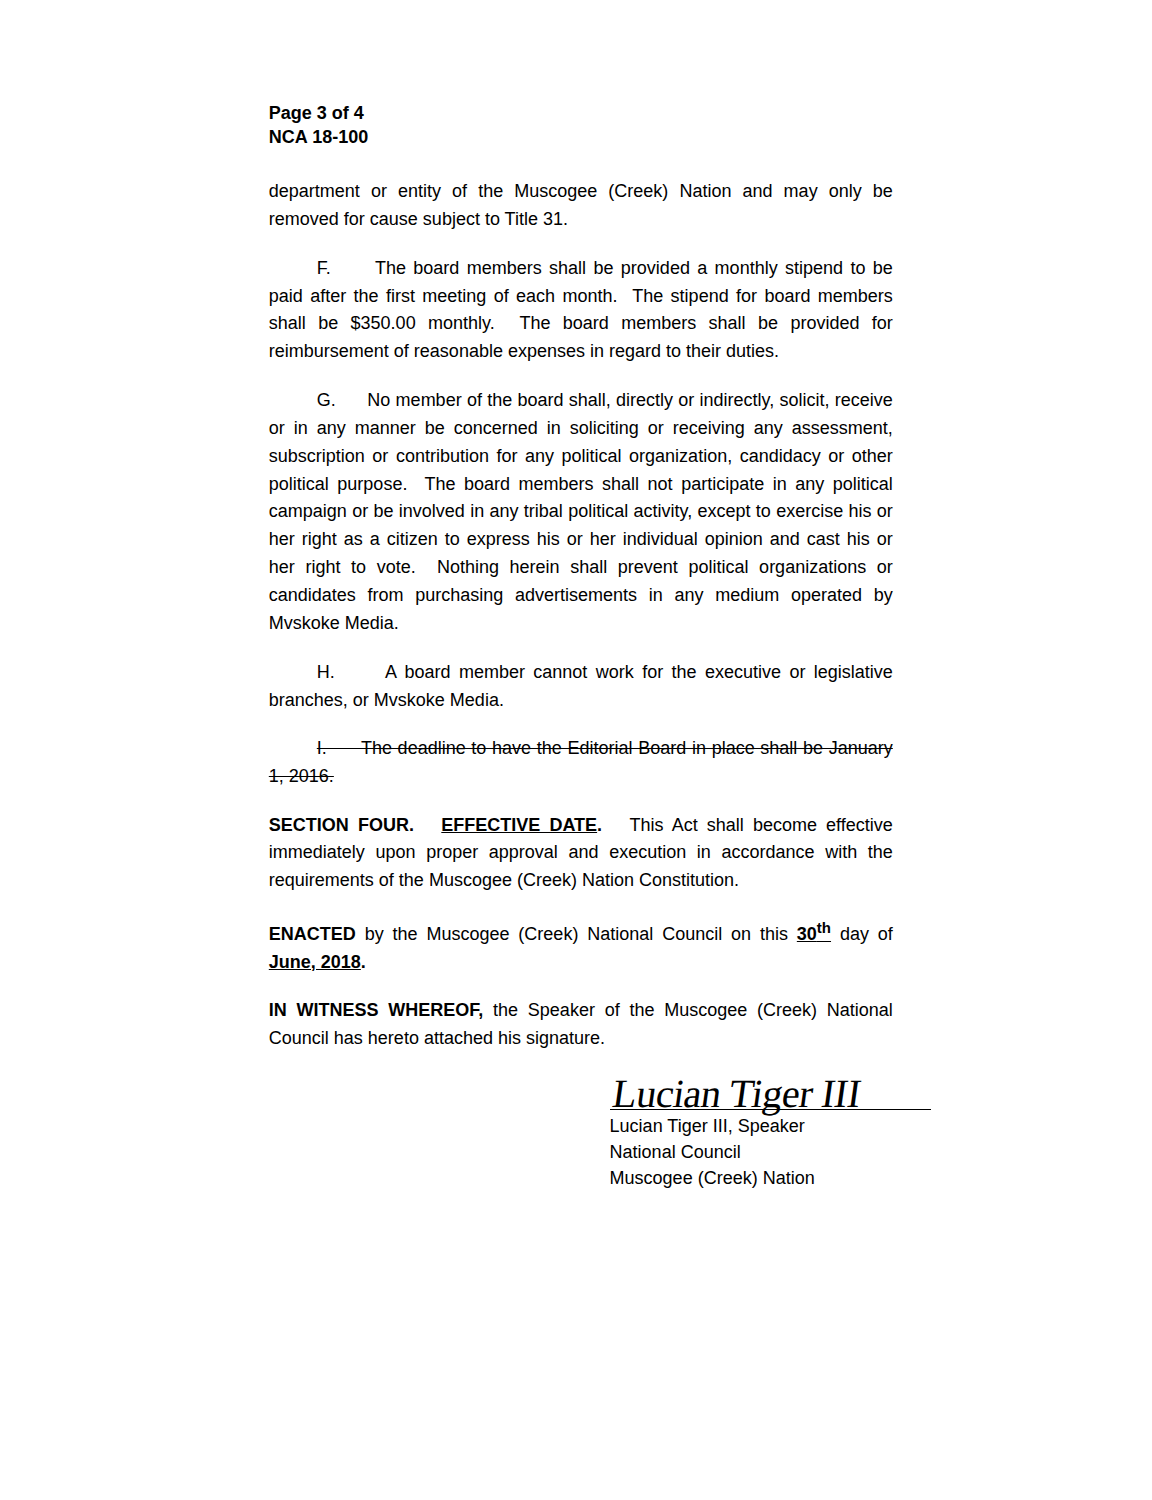Page 3 of 4
NCA 18-100
department or entity of the Muscogee (Creek) Nation and may only be removed for cause subject to Title 31.
F. The board members shall be provided a monthly stipend to be paid after the first meeting of each month. The stipend for board members shall be $350.00 monthly. The board members shall be provided for reimbursement of reasonable expenses in regard to their duties.
G. No member of the board shall, directly or indirectly, solicit, receive or in any manner be concerned in soliciting or receiving any assessment, subscription or contribution for any political organization, candidacy or other political purpose. The board members shall not participate in any political campaign or be involved in any tribal political activity, except to exercise his or her right as a citizen to express his or her individual opinion and cast his or her right to vote. Nothing herein shall prevent political organizations or candidates from purchasing advertisements in any medium operated by Mvskoke Media.
H. A board member cannot work for the executive or legislative branches, or Mvskoke Media.
I. The deadline to have the Editorial Board in place shall be January 1, 2016.
SECTION FOUR. EFFECTIVE DATE. This Act shall become effective immediately upon proper approval and execution in accordance with the requirements of the Muscogee (Creek) Nation Constitution.
ENACTED by the Muscogee (Creek) National Council on this 30th day of June, 2018.
IN WITNESS WHEREOF, the Speaker of the Muscogee (Creek) National Council has hereto attached his signature.
Lucian Tiger III
Lucian Tiger III, Speaker
National Council
Muscogee (Creek) Nation